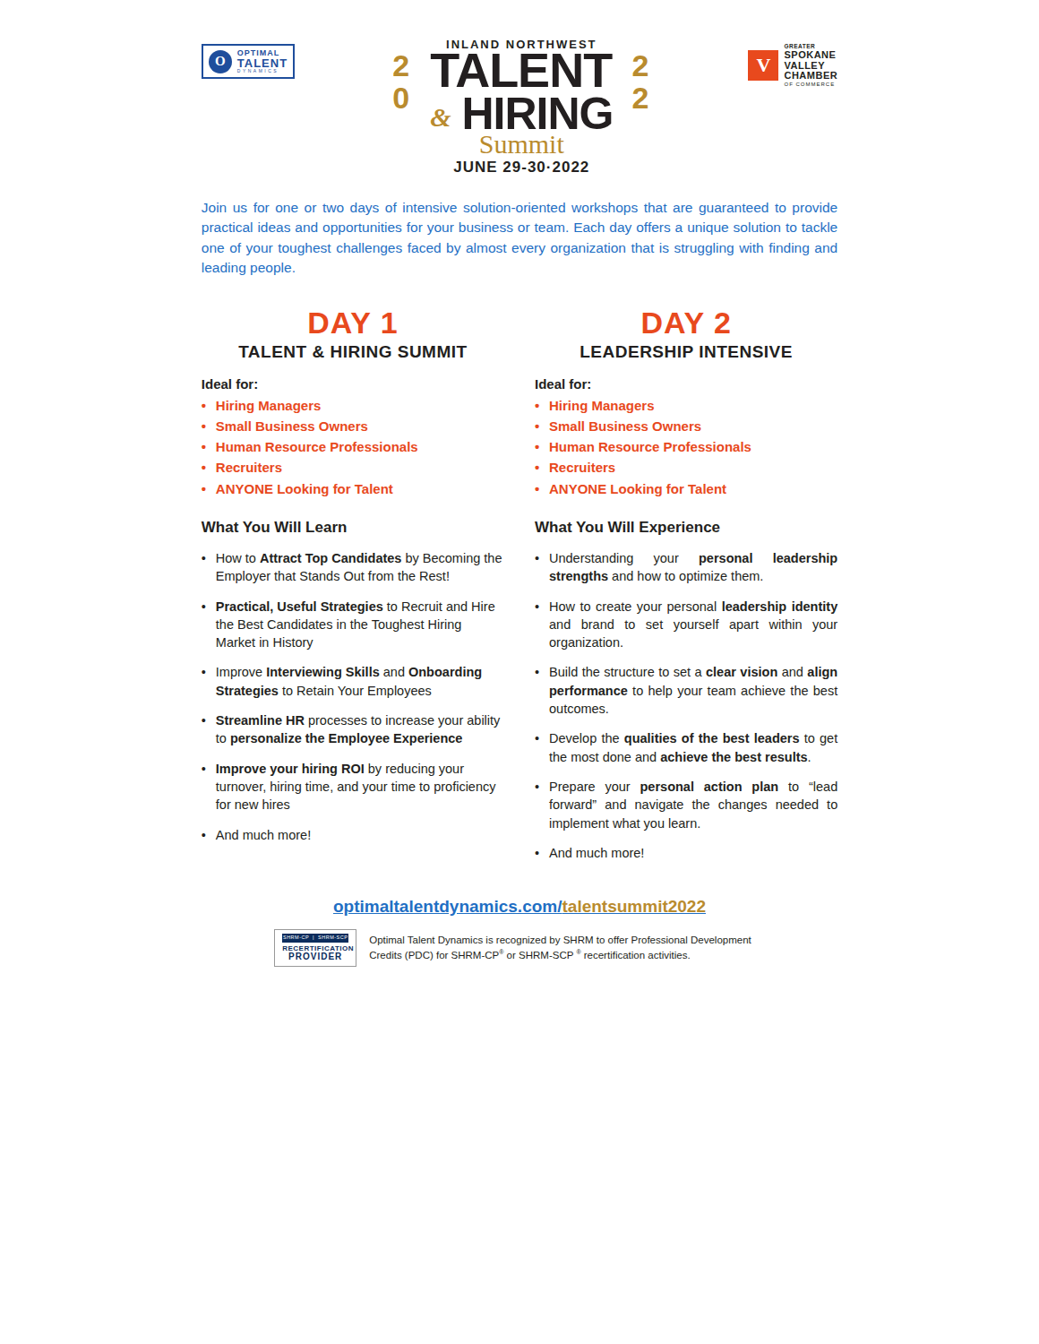O
OPTIMAL
TALENT
DYNAMICS
INLAND NORTHWEST
2 0 2 2 TALENT & HIRING
Summit
JUNE 29-30·2022
V
GREATER
SPOKANE
VALLEY
CHAMBER
OF COMMERCE
Join us for one or two days of intensive solution-oriented workshops that are guaranteed to provide practical ideas and opportunities for your business or team. Each day offers a unique solution to tackle one of your toughest challenges faced by almost every organization that is struggling with finding and leading people.
DAY 1
TALENT & HIRING SUMMIT
Ideal for:
Hiring Managers
Small Business Owners
Human Resource Professionals
Recruiters
ANYONE Looking for Talent
What You Will Learn
How to Attract Top Candidates by Becoming the Employer that Stands Out from the Rest!
Practical, Useful Strategies to Recruit and Hire the Best Candidates in the Toughest Hiring Market in History
Improve Interviewing Skills and Onboarding Strategies to Retain Your Employees
Streamline HR processes to increase your ability to personalize the Employee Experience
Improve your hiring ROI by reducing your turnover, hiring time, and your time to proficiency for new hires
And much more!
DAY 2
LEADERSHIP INTENSIVE
Ideal for:
Hiring Managers
Small Business Owners
Human Resource Professionals
Recruiters
ANYONE Looking for Talent
What You Will Experience
Understanding your personal leadership strengths and how to optimize them.
How to create your personal leadership identity and brand to set yourself apart within your organization.
Build the structure to set a clear vision and align performance to help your team achieve the best outcomes.
Develop the qualities of the best leaders to get the most done and achieve the best results.
Prepare your personal action plan to “lead forward” and navigate the changes needed to implement what you learn.
And much more!
optimaltalentdynamics.com/talentsummit2022
SHRM-CP | SHRM-SCP
RECERTIFICATION
PROVIDER
Optimal Talent Dynamics is recognized by SHRM to offer Professional Development Credits (PDC) for SHRM-CP® or SHRM-SCP ® recertification activities.